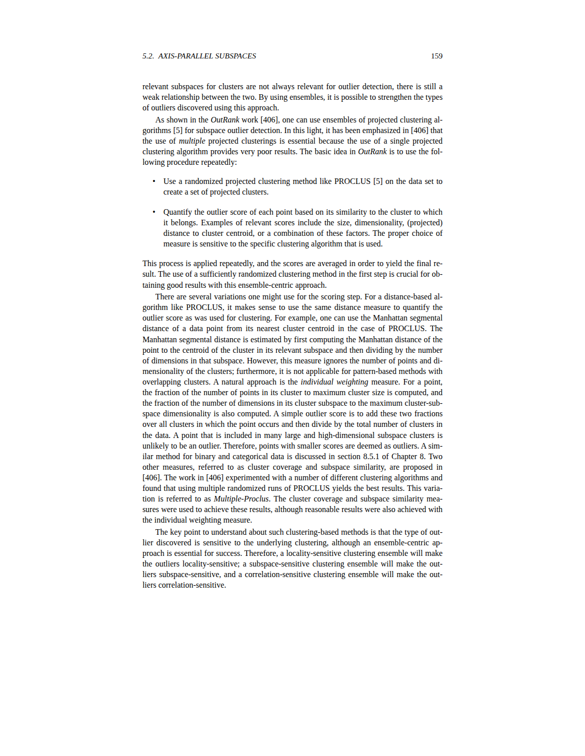5.2. AXIS-PARALLEL SUBSPACES 159
relevant subspaces for clusters are not always relevant for outlier detection, there is still a weak relationship between the two. By using ensembles, it is possible to strengthen the types of outliers discovered using this approach.
As shown in the OutRank work [406], one can use ensembles of projected clustering algorithms [5] for subspace outlier detection. In this light, it has been emphasized in [406] that the use of multiple projected clusterings is essential because the use of a single projected clustering algorithm provides very poor results. The basic idea in OutRank is to use the following procedure repeatedly:
Use a randomized projected clustering method like PROCLUS [5] on the data set to create a set of projected clusters.
Quantify the outlier score of each point based on its similarity to the cluster to which it belongs. Examples of relevant scores include the size, dimensionality, (projected) distance to cluster centroid, or a combination of these factors. The proper choice of measure is sensitive to the specific clustering algorithm that is used.
This process is applied repeatedly, and the scores are averaged in order to yield the final result. The use of a sufficiently randomized clustering method in the first step is crucial for obtaining good results with this ensemble-centric approach.
There are several variations one might use for the scoring step. For a distance-based algorithm like PROCLUS, it makes sense to use the same distance measure to quantify the outlier score as was used for clustering. For example, one can use the Manhattan segmental distance of a data point from its nearest cluster centroid in the case of PROCLUS. The Manhattan segmental distance is estimated by first computing the Manhattan distance of the point to the centroid of the cluster in its relevant subspace and then dividing by the number of dimensions in that subspace. However, this measure ignores the number of points and dimensionality of the clusters; furthermore, it is not applicable for pattern-based methods with overlapping clusters. A natural approach is the individual weighting measure. For a point, the fraction of the number of points in its cluster to maximum cluster size is computed, and the fraction of the number of dimensions in its cluster subspace to the maximum cluster-subspace dimensionality is also computed. A simple outlier score is to add these two fractions over all clusters in which the point occurs and then divide by the total number of clusters in the data. A point that is included in many large and high-dimensional subspace clusters is unlikely to be an outlier. Therefore, points with smaller scores are deemed as outliers. A similar method for binary and categorical data is discussed in section 8.5.1 of Chapter 8. Two other measures, referred to as cluster coverage and subspace similarity, are proposed in [406]. The work in [406] experimented with a number of different clustering algorithms and found that using multiple randomized runs of PROCLUS yields the best results. This variation is referred to as Multiple-Proclus. The cluster coverage and subspace similarity measures were used to achieve these results, although reasonable results were also achieved with the individual weighting measure.
The key point to understand about such clustering-based methods is that the type of outlier discovered is sensitive to the underlying clustering, although an ensemble-centric approach is essential for success. Therefore, a locality-sensitive clustering ensemble will make the outliers locality-sensitive; a subspace-sensitive clustering ensemble will make the outliers subspace-sensitive, and a correlation-sensitive clustering ensemble will make the outliers correlation-sensitive.